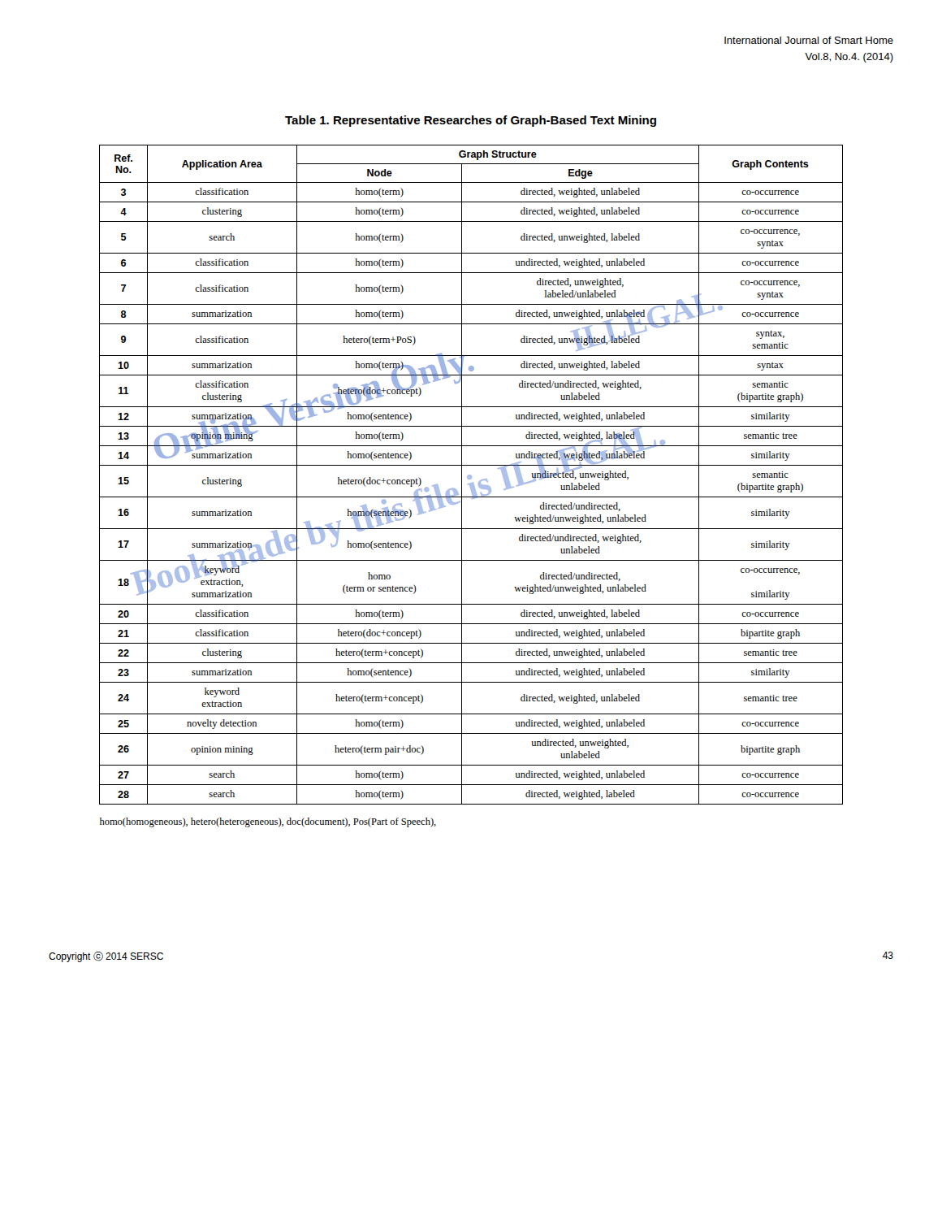International Journal of Smart Home
Vol.8, No.4. (2014)
Table 1. Representative Researches of Graph-Based Text Mining
| Ref. No. | Application Area | Graph Structure | Graph Contents |
| --- | --- | --- | --- |
| Node | Edge |
| 3 | classification | homo(term) | directed, weighted, unlabeled | co-occurrence |
| 4 | clustering | homo(term) | directed, weighted, unlabeled | co-occurrence |
| 5 | search | homo(term) | directed, unweighted, labeled | co-occurrence, syntax |
| 6 | classification | homo(term) | undirected, weighted, unlabeled | co-occurrence |
| 7 | classification | homo(term) | directed, unweighted, labeled/unlabeled | co-occurrence, syntax |
| 8 | summarization | homo(term) | directed, unweighted, unlabeled | co-occurrence |
| 9 | classification | hetero(term+PoS) | directed, unweighted, labeled | syntax, semantic |
| 10 | summarization | homo(term) | directed, unweighted, labeled | syntax |
| 11 | classification clustering | hetero(doc+concept) | directed/undirected, weighted, unlabeled | semantic (bipartite graph) |
| 12 | summarization | homo(sentence) | undirected, weighted, unlabeled | similarity |
| 13 | opinion mining | homo(term) | directed, weighted, labeled | semantic tree |
| 14 | summarization | homo(sentence) | undirected, weighted, unlabeled | similarity |
| 15 | clustering | hetero(doc+concept) | undirected, unweighted, unlabeled | semantic (bipartite graph) |
| 16 | summarization | homo(sentence) | directed/undirected, weighted/unweighted, unlabeled | similarity |
| 17 | summarization | homo(sentence) | directed/undirected, weighted, unlabeled | similarity |
| 18 | keyword extraction, summarization | homo (term or sentence) | directed/undirected, weighted/unweighted, unlabeled | co-occurrence, similarity |
| 20 | classification | homo(term) | directed, unweighted, labeled | co-occurrence |
| 21 | classification | hetero(doc+concept) | undirected, weighted, unlabeled | bipartite graph |
| 22 | clustering | hetero(term+concept) | directed, unweighted, unlabeled | semantic tree |
| 23 | summarization | homo(sentence) | undirected, weighted, unlabeled | similarity |
| 24 | keyword extraction | hetero(term+concept) | directed, weighted, unlabeled | semantic tree |
| 25 | novelty detection | homo(term) | undirected, weighted, unlabeled | co-occurrence |
| 26 | opinion mining | hetero(term pair+doc) | undirected, unweighted, unlabeled | bipartite graph |
| 27 | search | homo(term) | undirected, weighted, unlabeled | co-occurrence |
| 28 | search | homo(term) | directed, weighted, labeled | co-occurrence |
homo(homogeneous), hetero(heterogeneous), doc(document), Pos(Part of Speech),
Copyright ⓒ 2014 SERSC 43
Online Version Only.
Book made by this file is ILLEGAL.
ILLEGAL.